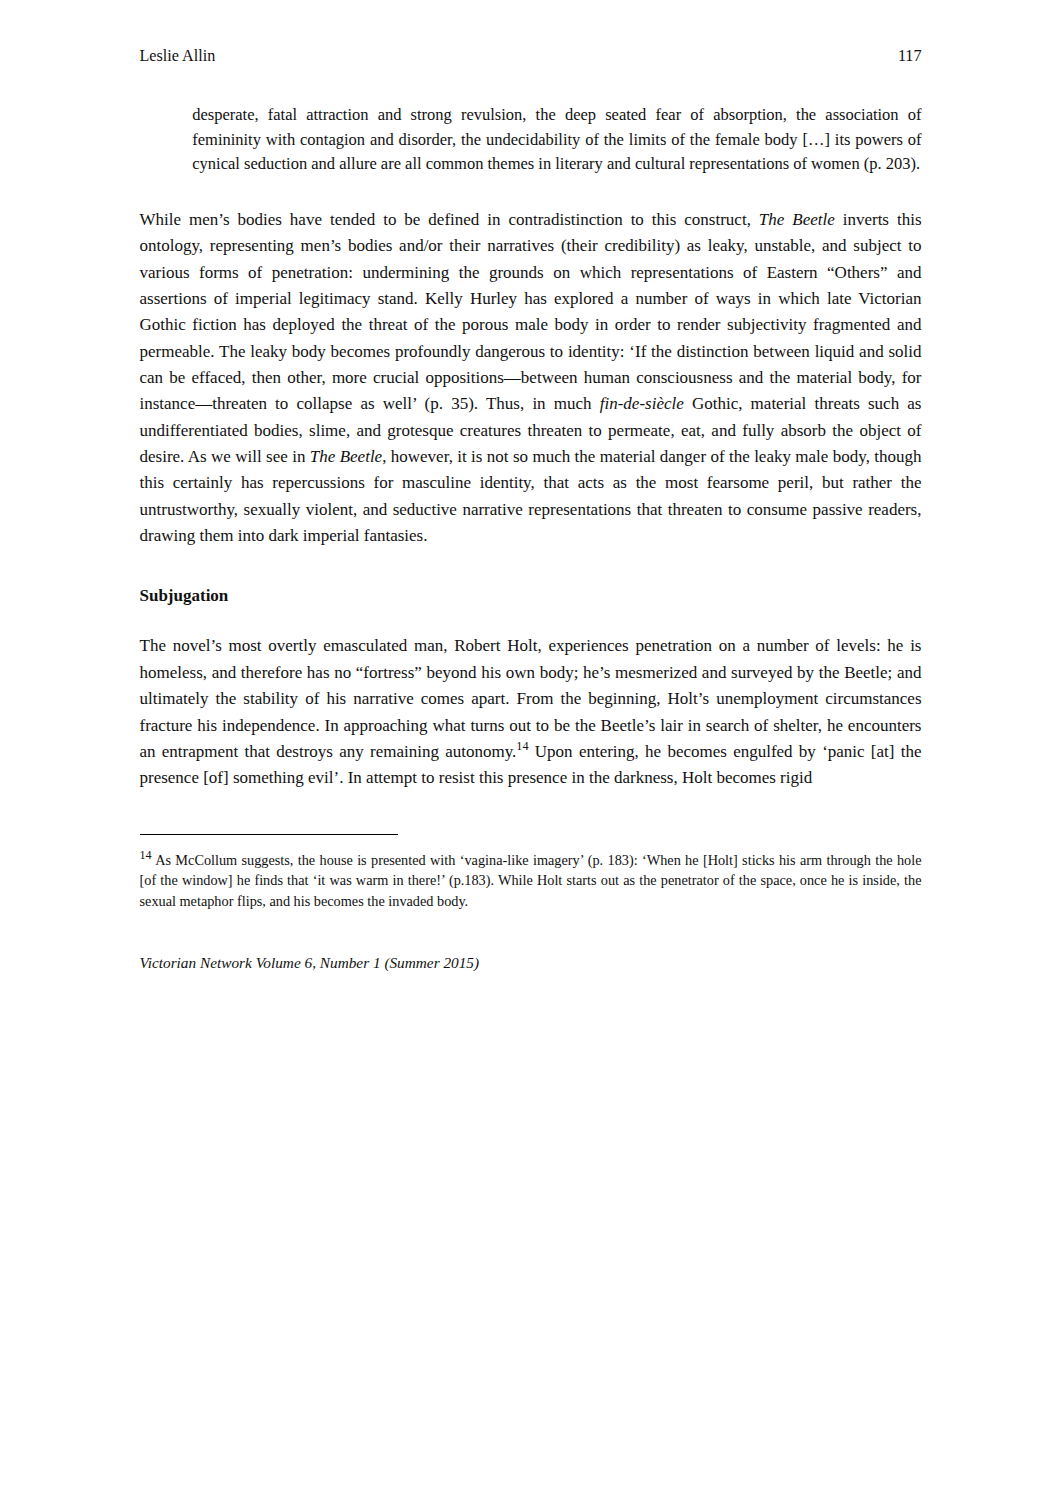Leslie Allin 117
desperate, fatal attraction and strong revulsion, the deep seated fear of absorption, the association of femininity with contagion and disorder, the undecidability of the limits of the female body […] its powers of cynical seduction and allure are all common themes in literary and cultural representations of women (p. 203).
While men’s bodies have tended to be defined in contradistinction to this construct, The Beetle inverts this ontology, representing men’s bodies and/or their narratives (their credibility) as leaky, unstable, and subject to various forms of penetration: undermining the grounds on which representations of Eastern “Others” and assertions of imperial legitimacy stand. Kelly Hurley has explored a number of ways in which late Victorian Gothic fiction has deployed the threat of the porous male body in order to render subjectivity fragmented and permeable. The leaky body becomes profoundly dangerous to identity: ‘If the distinction between liquid and solid can be effaced, then other, more crucial oppositions—between human consciousness and the material body, for instance—threaten to collapse as well’ (p. 35). Thus, in much fin-de-siècle Gothic, material threats such as undifferentiated bodies, slime, and grotesque creatures threaten to permeate, eat, and fully absorb the object of desire. As we will see in The Beetle, however, it is not so much the material danger of the leaky male body, though this certainly has repercussions for masculine identity, that acts as the most fearsome peril, but rather the untrustworthy, sexually violent, and seductive narrative representations that threaten to consume passive readers, drawing them into dark imperial fantasies.
Subjugation
The novel’s most overtly emasculated man, Robert Holt, experiences penetration on a number of levels: he is homeless, and therefore has no “fortress” beyond his own body; he’s mesmerized and surveyed by the Beetle; and ultimately the stability of his narrative comes apart. From the beginning, Holt’s unemployment circumstances fracture his independence. In approaching what turns out to be the Beetle’s lair in search of shelter, he encounters an entrapment that destroys any remaining autonomy.14 Upon entering, he becomes engulfed by ‘panic [at] the presence [of] something evil’. In attempt to resist this presence in the darkness, Holt becomes rigid
14 As McCollum suggests, the house is presented with ‘vagina-like imagery’ (p. 183): ‘When he [Holt] sticks his arm through the hole [of the window] he finds that ‘it was warm in there!’ (p.183). While Holt starts out as the penetrator of the space, once he is inside, the sexual metaphor flips, and his becomes the invaded body.
Victorian Network Volume 6, Number 1 (Summer 2015)